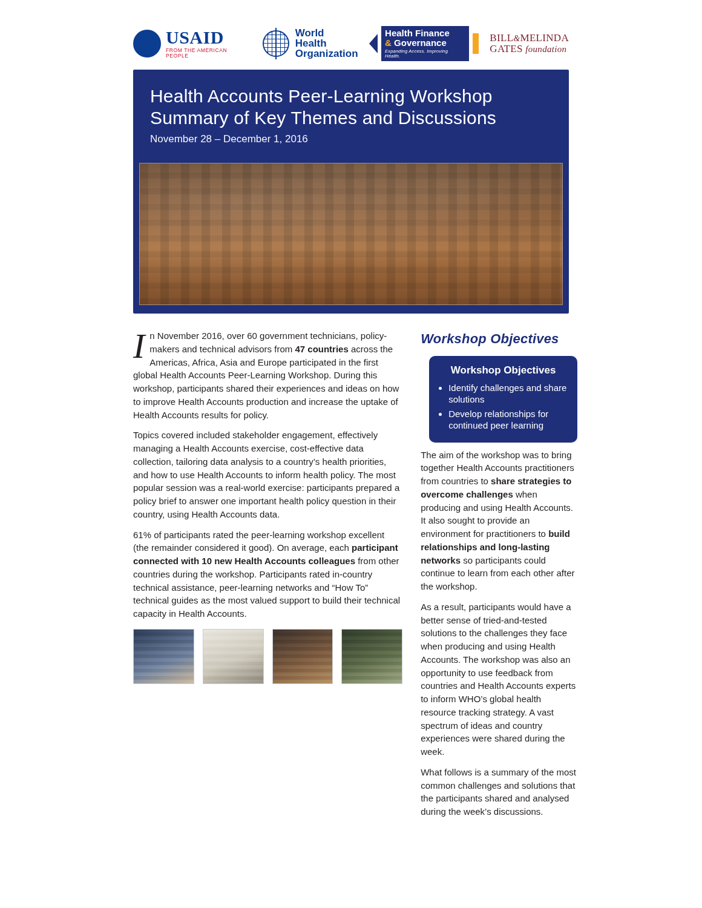USAID From the American People
World Health Organization
Health Finance
& Governance
Expanding Access. Improving Health.
BILL&MELINDA GATES foundation
Health Accounts Peer-Learning Workshop
Summary of Key Themes and Discussions
November 28 – December 1, 2016
Workshop participants in a conference hall
In November 2016, over 60 government technicians, policy-makers and technical advisors from 47 countries across the Americas, Africa, Asia and Europe participated in the first global Health Accounts Peer-Learning Workshop. During this workshop, participants shared their experiences and ideas on how to improve Health Accounts production and increase the uptake of Health Accounts results for policy.
Topics covered included stakeholder engagement, effectively managing a Health Accounts exercise, cost-effective data collection, tailoring data analysis to a country’s health priorities, and how to use Health Accounts to inform health policy. The most popular session was a real-world exercise: participants prepared a policy brief to answer one important health policy question in their country, using Health Accounts data.
61% of participants rated the peer-learning workshop excellent (the remainder considered it good). On average, each participant connected with 10 new Health Accounts colleagues from other countries during the workshop. Participants rated in-country technical assistance, peer-learning networks and “How To” technical guides as the most valued support to build their technical capacity in Health Accounts.
Workshop Objectives
Workshop Objectives
Identify challenges and share solutions
Develop relationships for continued peer learning
The aim of the workshop was to bring together Health Accounts practitioners from countries to share strategies to overcome challenges when producing and using Health Accounts. It also sought to provide an environment for practitioners to build relationships and long-lasting networks so participants could continue to learn from each other after the workshop.
As a result, participants would have a better sense of tried-and-tested solutions to the challenges they face when producing and using Health Accounts. The workshop was also an opportunity to use feedback from countries and Health Accounts experts to inform WHO’s global health resource tracking strategy. A vast spectrum of ideas and country experiences were shared during the week.
What follows is a summary of the most common challenges and solutions that the participants shared and analysed during the week’s discussions.